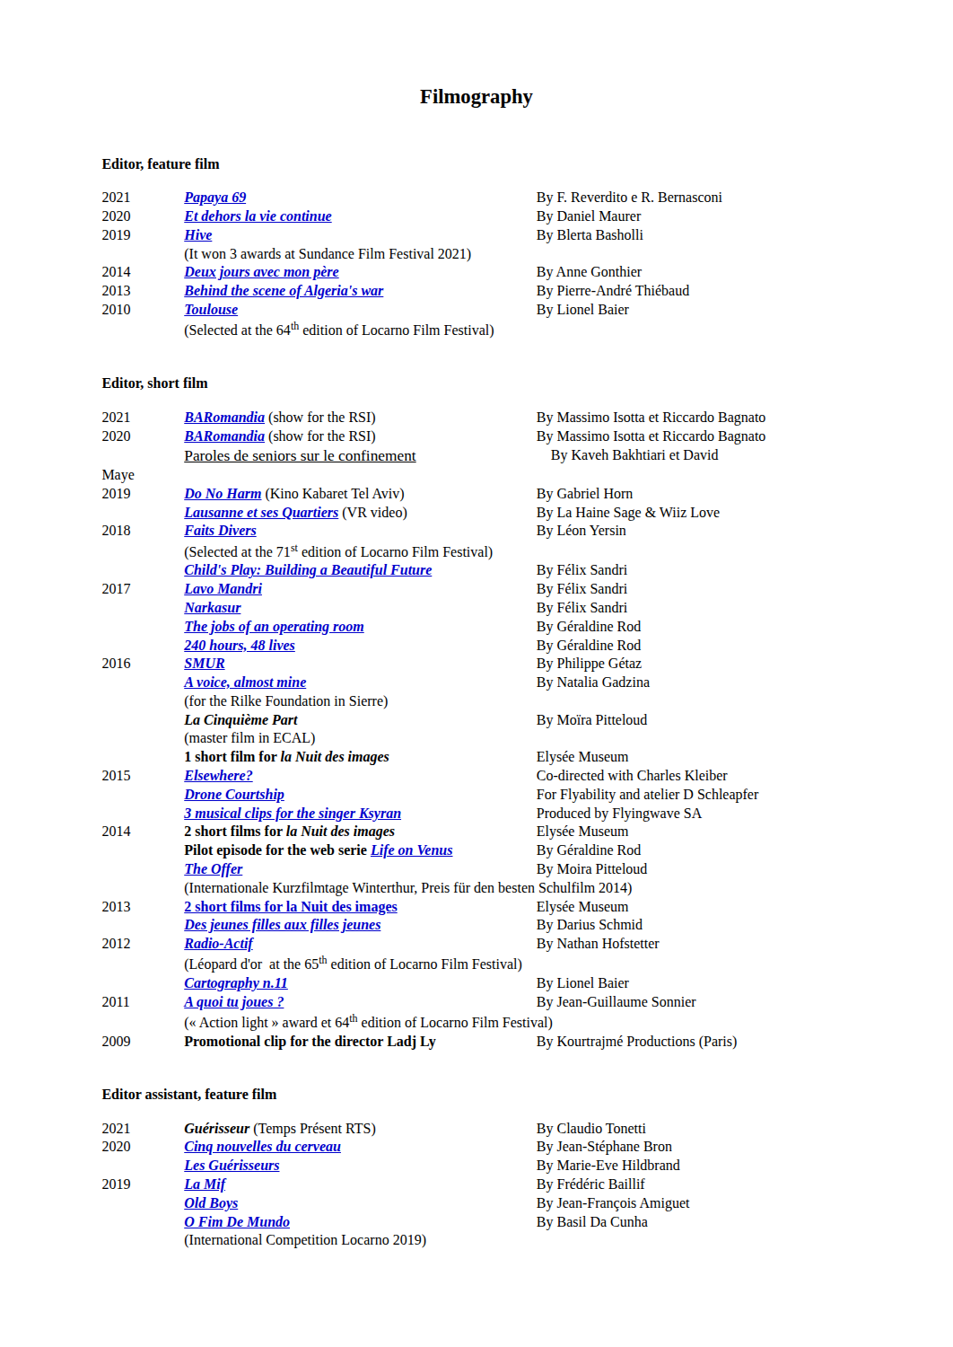Filmography
Editor, feature film
| 2021 | Papaya 69 | By F. Reverdito e R. Bernasconi |
| 2020 | Et dehors la vie continue | By Daniel Maurer |
| 2019 | Hive | By Blerta Basholli |
| | (It won 3 awards at Sundance Film Festival 2021) |
| 2014 | Deux jours avec mon père | By Anne Gonthier |
| 2013 | Behind the scene of Algeria's war | By Pierre-André Thiébaud |
| 2010 | Toulouse | By Lionel Baier |
| | (Selected at the 64 th edition of Locarno Film Festival) |
Editor, short film
| 2021 | BARomandia (show for the RSI) | By Massimo Isotta et Riccardo Bagnato |
| 2020 | BARomandia (show for the RSI) | By Massimo Isotta et Riccardo Bagnato |
| | Paroles de seniors sur le confinement | By Kaveh Bakhtiari et David |
| Maye | | |
| 2019 | Do No Harm (Kino Kabaret Tel Aviv) | By Gabriel Horn |
| | Lausanne et ses Quartiers (VR video) | By La Haine Sage & Wiiz Love |
| 2018 | Faits Divers | By Léon Yersin |
| | (Selected at the 71 st edition of Locarno Film Festival) |
| | Child's Play: Building a Beautiful Future | By Félix Sandri |
| 2017 | Lavo Mandri | By Félix Sandri |
| | Narkasur | By Félix Sandri |
| | The jobs of an operating room | By Géraldine Rod |
| | 240 hours, 48 lives | By Géraldine Rod |
| 2016 | SMUR | By Philippe Gétaz |
| | A voice, almost mine | By Natalia Gadzina |
| | (for the Rilke Foundation in Sierre) |
| | La Cinquième Part | By Moïra Pitteloud |
| | (master film in ECAL) |
| | 1 short film for la Nuit des images | Elysée Museum |
| 2015 | Elsewhere? | Co-directed with Charles Kleiber |
| | Drone Courtship | For Flyability and atelier D Schleapfer |
| | 3 musical clips for the singer Ksyran | Produced by Flyingwave SA |
| 2014 | 2 short films for la Nuit des images | Elysée Museum |
| | Pilot episode for the web serie Life on Venus | By Géraldine Rod |
| | The Offer | By Moira Pitteloud |
| | (Internationale Kurzfilmtage Winterthur, Preis für den besten Schulfilm 2014) |
| 2013 | 2 short films for la Nuit des images | Elysée Museum |
| | Des jeunes filles aux filles jeunes | By Darius Schmid |
| 2012 | Radio-Actif | By Nathan Hofstetter |
| | (Léopard d'or at the 65 th edition of Locarno Film Festival) |
| | Cartography n.11 | By Lionel Baier |
| 2011 | A quoi tu joues ? | By Jean-Guillaume Sonnier |
| | (« Action light » award et 64 th edition of Locarno Film Festival) |
| 2009 | Promotional clip for the director Ladj Ly | By Kourtrajmé Productions (Paris) |
Editor assistant, feature film
| 2021 | Guérisseur (Temps Présent RTS) | By Claudio Tonetti |
| 2020 | Cinq nouvelles du cerveau | By Jean-Stéphane Bron |
| | Les Guérisseurs | By Marie-Eve Hildbrand |
| 2019 | La Mif | By Frédéric Baillif |
| | Old Boys | By Jean-François Amiguet |
| | O Fim De Mundo | By Basil Da Cunha |
| | (International Competition Locarno 2019) |